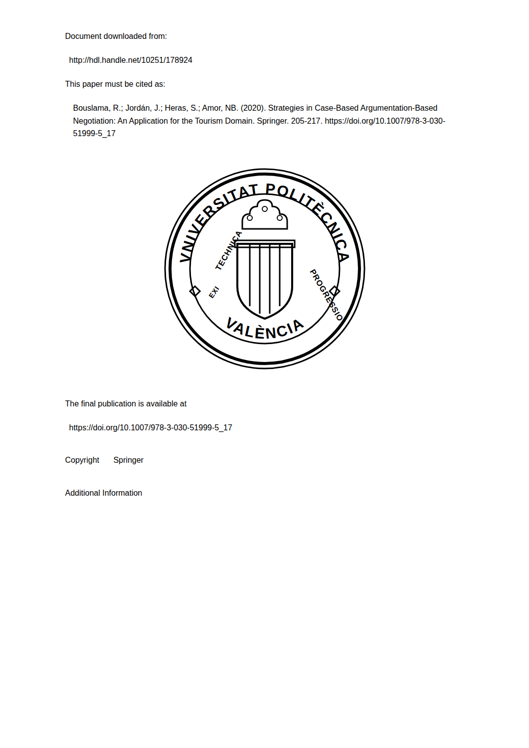Document downloaded from:
http://hdl.handle.net/10251/178924
This paper must be cited as:
Bouslama, R.; Jordán, J.; Heras, S.; Amor, NB. (2020). Strategies in Case-Based Argumentation-Based Negotiation: An Application for the Tourism Domain. Springer. 205-217. https://doi.org/10.1007/978-3-030-51999-5_17
VNIVERSITAT POLITÈCNICA VALÈNCIA TECHNICA PROGRESSIO EXI
The final publication is available at
https://doi.org/10.1007/978-3-030-51999-5_17
Copyright Springer
Additional Information